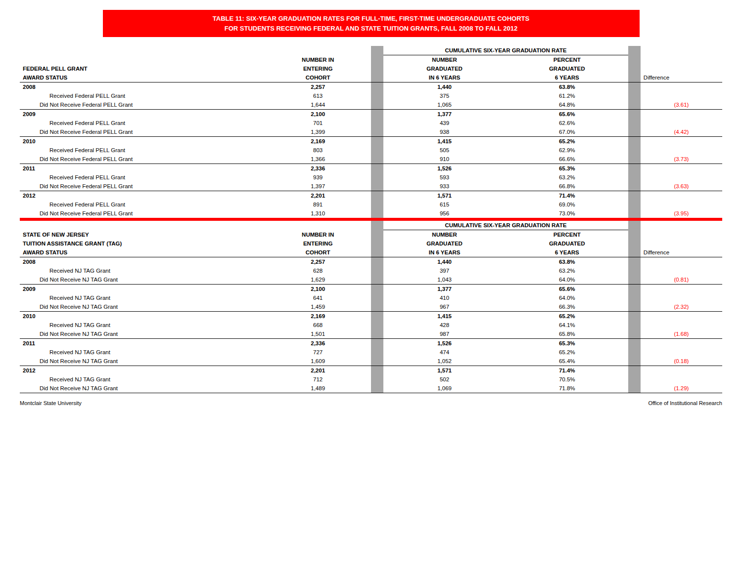TABLE 11: SIX-YEAR GRADUATION RATES FOR FULL-TIME, FIRST-TIME UNDERGRADUATE COHORTS
FOR STUDENTS RECEIVING FEDERAL AND STATE TUITION GRANTS, FALL 2008 TO FALL 2012
| | | | CUMULATIVE SIX-YEAR GRADUATION RATE | | |
| | NUMBER IN | | NUMBER | PERCENT | | |
| FEDERAL PELL GRANT | ENTERING | | GRADUATED | GRADUATED | | |
| AWARD STATUS | COHORT | | IN 6 YEARS | 6 YEARS | | Difference |
| 2008 | 2,257 | | 1,440 | 63.8% | | |
| Received Federal PELL Grant | 613 | | 375 | 61.2% | | |
| Did Not Receive Federal PELL Grant | 1,644 | | 1,065 | 64.8% | | (3.61) |
| 2009 | 2,100 | | 1,377 | 65.6% | | |
| Received Federal PELL Grant | 701 | | 439 | 62.6% | | |
| Did Not Receive Federal PELL Grant | 1,399 | | 938 | 67.0% | | (4.42) |
| 2010 | 2,169 | | 1,415 | 65.2% | | |
| Received Federal PELL Grant | 803 | | 505 | 62.9% | | |
| Did Not Receive Federal PELL Grant | 1,366 | | 910 | 66.6% | | (3.73) |
| 2011 | 2,336 | | 1,526 | 65.3% | | |
| Received Federal PELL Grant | 939 | | 593 | 63.2% | | |
| Did Not Receive Federal PELL Grant | 1,397 | | 933 | 66.8% | | (3.63) |
| 2012 | 2,201 | | 1,571 | 71.4% | | |
| Received Federal PELL Grant | 891 | | 615 | 69.0% | | |
| Did Not Receive Federal PELL Grant | 1,310 | | 956 | 73.0% | | (3.95) |
| | | | CUMULATIVE SIX-YEAR GRADUATION RATE | | |
| STATE OF NEW JERSEY | NUMBER IN | | NUMBER | PERCENT | | |
| TUITION ASSISTANCE GRANT (TAG) | ENTERING | | GRADUATED | GRADUATED | | |
| AWARD STATUS | COHORT | | IN 6 YEARS | 6 YEARS | | Difference |
| 2008 | 2,257 | | 1,440 | 63.8% | | |
| Received NJ TAG Grant | 628 | | 397 | 63.2% | | |
| Did Not Receive NJ TAG Grant | 1,629 | | 1,043 | 64.0% | | (0.81) |
| 2009 | 2,100 | | 1,377 | 65.6% | | |
| Received NJ TAG Grant | 641 | | 410 | 64.0% | | |
| Did Not Receive NJ TAG Grant | 1,459 | | 967 | 66.3% | | (2.32) |
| 2010 | 2,169 | | 1,415 | 65.2% | | |
| Received NJ TAG Grant | 668 | | 428 | 64.1% | | |
| Did Not Receive NJ TAG Grant | 1,501 | | 987 | 65.8% | | (1.68) |
| 2011 | 2,336 | | 1,526 | 65.3% | | |
| Received NJ TAG Grant | 727 | | 474 | 65.2% | | |
| Did Not Receive NJ TAG Grant | 1,609 | | 1,052 | 65.4% | | (0.18) |
| 2012 | 2,201 | | 1,571 | 71.4% | | |
| Received NJ TAG Grant | 712 | | 502 | 70.5% | | |
| Did Not Receive NJ TAG Grant | 1,489 | | 1,069 | 71.8% | | (1.29) |
Montclair State University
Office of Institutional Research